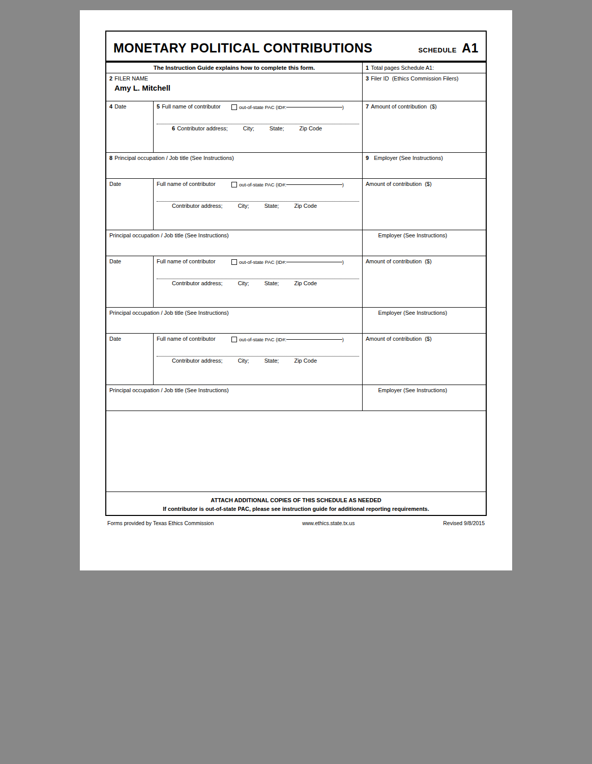MONETARY POLITICAL CONTRIBUTIONS
SCHEDULE A1
| The Instruction Guide explains how to complete this form. | 1 Total pages Schedule A1: |
| 2 FILER NAME Amy L. Mitchell | 3 Filer ID (Ethics Commission Filers) |
| 4 Date | 5 Full name of contributor out-of-state PAC (ID#: ) 6 Contributor address; City; State; Zip Code | 7 Amount of contribution ($) |
| 8 Principal occupation / Job title (See Instructions) | 9 Employer (See Instructions) |
| Date | Full name of contributor out-of-state PAC (ID#: ) Contributor address; City; State; Zip Code | Amount of contribution ($) |
| Principal occupation / Job title (See Instructions) | Employer (See Instructions) |
| Date | Full name of contributor out-of-state PAC (ID#: ) Contributor address; City; State; Zip Code | Amount of contribution ($) |
| Principal occupation / Job title (See Instructions) | Employer (See Instructions) |
| Date | Full name of contributor out-of-state PAC (ID#: ) Contributor address; City; State; Zip Code | Amount of contribution ($) |
| Principal occupation / Job title (See Instructions) | Employer (See Instructions) |
ATTACH ADDITIONAL COPIES OF THIS SCHEDULE AS NEEDED
If contributor is out-of-state PAC, please see instruction guide for additional reporting requirements.
Forms provided by Texas Ethics Commission
www.ethics.state.tx.us
Revised 9/8/2015